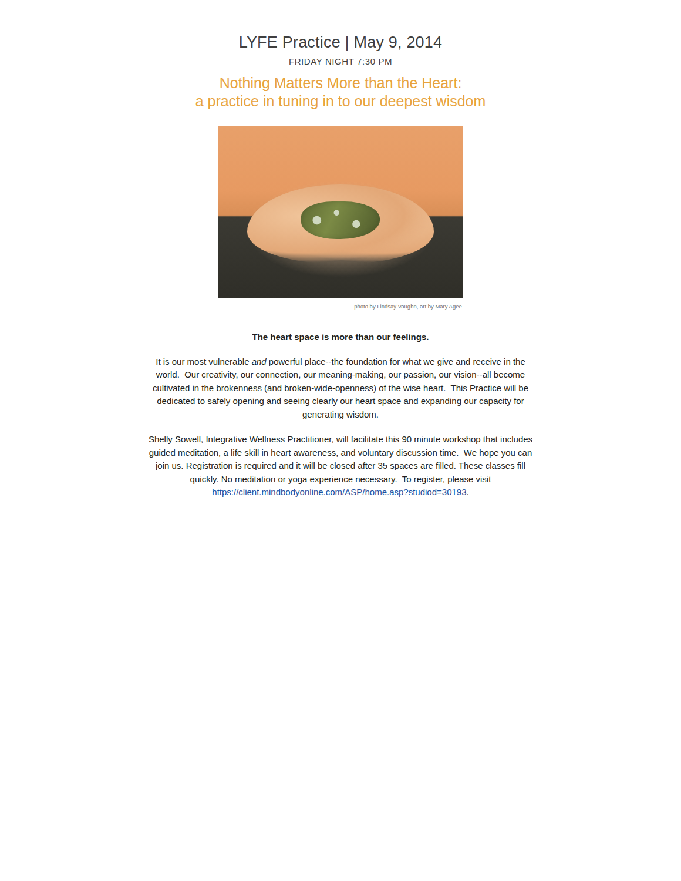LYFE Practice | May 9, 2014
FRIDAY NIGHT 7:30 PM
Nothing Matters More than the Heart: a practice in tuning in to our deepest wisdom
photo by Lindsay Vaughn, art by Mary Agee
The heart space is more than our feelings.
It is our most vulnerable and powerful place--the foundation for what we give and receive in the world. Our creativity, our connection, our meaning-making, our passion, our vision--all become cultivated in the brokenness (and broken-wide-openness) of the wise heart. This Practice will be dedicated to safely opening and seeing clearly our heart space and expanding our capacity for generating wisdom.
Shelly Sowell, Integrative Wellness Practitioner, will facilitate this 90 minute workshop that includes guided meditation, a life skill in heart awareness, and voluntary discussion time. We hope you can join us. Registration is required and it will be closed after 35 spaces are filled. These classes fill quickly. No meditation or yoga experience necessary. To register, please visit https://client.mindbodyonline.com/ASP/home.asp?studiod=30193.